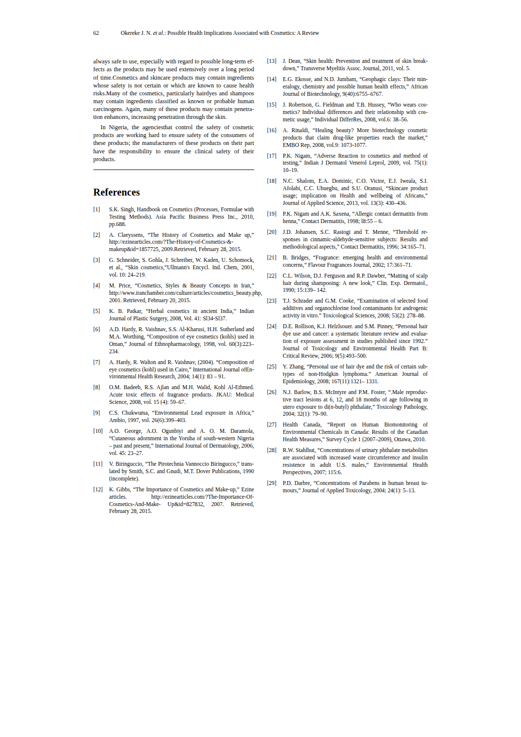62 Okereke J. N. et al.: Possible Health Implications Associated with Cosmetics: A Review
always safe to use, especially with regard to possible long-term effects as the products may be used extensively over a long period of time.Cosmetics and skincare products may contain ingredients whose safety is not certain or which are known to cause health risks.Many of the cosmetics, particularly hairdyes and shampoos may contain ingredients classified as known or probable human carcinogens. Again, many of these products may contain penetration enhancers, increasing penetration through the skin.
In Nigeria, the agenciesthat control the safety of cosmetic products are working hard to ensure safety of the consumers of these products; the manufacturers of these products on their part have the responsibility to ensure the clinical safety of their products.
References
[1] S.K. Singh, Handbook on Cosmetics (Processes, Formulae with Testing Methods). Asia Pacific Business Press Inc., 2010, pp.688.
[2] A. Claeyssens, “The History of Cosmetics and Make up,” http://ezinearticles.com/?The-History-of-Cosmetics-&-makeup&id=1857725, 2009.Retrieved, February 28, 2015.
[3] G. Schneider, S. Gohla, J. Schreiber, W. Kaden, U. Schomock, et al., “Skin cosmetics,”Ullmann's Encycl. Ind. Chem, 2001, vol. 10: 24–219.
[4] M. Price, “Cosmetics, Styles & Beauty Concepts in Iran,” http://www.iranchamber.com/culture/articles/cosmetics_beauty.php, 2001. Retrieved, February 20, 2015.
[5] K. B. Patkar, “Herbal cosmetics in ancient India,” Indian Journal of Plastic Surgery, 2008, Vol. 41: Sl34-Sl37.
[6] A.D. Hardy, R. Vaishnav, S.S. Al-Kharusi, H.H. Sutherland and M.A. Worthing, “Composition of eye cosmetics (kohls) used in Oman,” Journal of Ethnopharmacology, 1998, vol. 60(3):223–234.
[7] A. Hardy, R. Walton and R. Vaishnav, (2004). “Composition of eye cosmetics (kohl) used in Cairo,” International Journal ofEnvironmental Health Research, 2004; 14(1): 83 – 91.
[8] O.M. Badeeb, R.S. Ajlan and M.H. Walid, Kohl Al-Ethmed. Acute toxic effects of fragrance products. JKAU: Medical Science, 2008, vol. 15 (4): 59–67.
[9] C.S. Chukwuma, “Environmental Lead exposure in Africa,” Ambio, 1997, vol. 26(6):399–403.
[10] A.O. George, A.O. Ogunbiyi and A. O. M. Daramola, “Cutaneous adornment in the Yoruba of south-western Nigeria – past and present,” International Journal of Dermatology, 2006, vol. 45: 23–27.
[11] V. Biringuccio, “The Pirotechnia Vannoccio Biringucco,” translated by Smith, S.C. and Gnudi, M.T. Dover Publications, 1990 (incomplete).
[12] K. Gibbs, “The Importance of Cosmetics and Make-up,” Ezine articles. http://ezinearticles.com/?The-Importance-Of-Cosmetics-And-Make- Up&id=827832, 2007. Retrieved, February 28, 2015.
[13] J. Dean, “Skin health: Prevention and treatment of skin breakdown,” Transverse Myelitis Assoc. Journal, 2011, vol. 5.
[14] E.G. Ekosse, and N.D. Jumbam, “Geophagic clays: Their mineralogy, chemistry and possible human health effects,” African Journal of Biotechnology, 9(40):6755–6767.
[15] J. Robertson, G. Fieldman and T.B. Hussey, “Who wears cosmetics? Individual differences and their relationship with cosmetic usage,” Individual DifferRes, 2008, vol.6: 38–56.
[16] A. Rinaldi, “Healing beauty? More biotechnology cosmetic products that claim drug-like properties reach the market,” EMBO Rep, 2008, vol.9: 1073-1077.
[17] P.K. Nigam, “Adverse Reaction to cosmetics and method of testing,” Indian J Dermatol Venerol Leprol, 2009, vol. 75(1): 10–19.
[18] N.C. Shalom, E.A. Dominic, C.O. Victor, E.J. Iweala, S.I. Afolabi, C.C. Uhuegbu, and S.U. Oranusi, “Skincare product usage; implication on Health and wellbeing of Africans,” Journal of Applied Science, 2013, vol. 13(3): 430–436.
[19] P.K. Nigam and A.K. Saxena, “Allergic contact dermatitis from henna,” Contact Dermatitis, 1998; l8:55 – 6.
[20] J.D. Johansen, S.C. Rastogi and T. Menne, “Threshold responses in cinnamic-aldehyde-sensitive subjects: Results and methodological aspects,” Contact Dermatitis, 1996; 34:165–71.
[21] B. Bridges, “Fragrance: emerging health and environmental concerns,” Flavour Fragrances Journal, 2002; 17:361–71.
[22] C.L. Wilson, D.J. Ferguson and R.P. Dawber, “Matting of scalp hair during shampooing: A new look,” Clin. Exp. Dermatol., 1990; 15:139– 142.
[23] T.J. Schrader and G.M. Cooke, “Examination of selected food additives and organochlorine food contaminants for androgenic activity in vitro.” Toxicological Sciences, 2008; 53(2): 278–88.
[24] D.E. Rollison, K.J. Helzlsouer. and S.M. Pinney, “Personal hair dye use and cancer: a systematic literature review and evaluation of exposure assessment in studies published since 1992.” Journal of Toxicology and Environmental Health Part B: Critical Review, 2006; 9(5):493–500.
[25] Y. Zhang, “Personal use of hair dye and the risk of certain subtypes of non-Hodgkin lymphoma.” American Journal of Epidemiology, 2008; 167(11):1321– 1331.
[26] N.J. Barlow, B.S. McIntyre and P.M. Foster, “.Male reproductive tract lesions at 6, 12, and 18 months of age following in utero exposure to di(n-butyl) phthalate,” Toxicology Pathology, 2004; 32(1): 79–90.
[27] Health Canada, “Report on Human Biomonitoring of Environmental Chemicals in Canada: Results of the Canadian Health Measures,” Survey Cycle 1 (2007–2009), Ottawa, 2010.
[28] R.W. Stahlhut, “Concentrations of urinary phthalate metabolites are associated with increased waste circumference and insulin resistence in adult U.S. males,” Environmental Health Perspectives, 2007; 115:6.
[29] P.D. Darbre, “Concentrations of Parabens in human breast tumours,” Journal of Applied Toxicology, 2004; 24(1): 5–13.